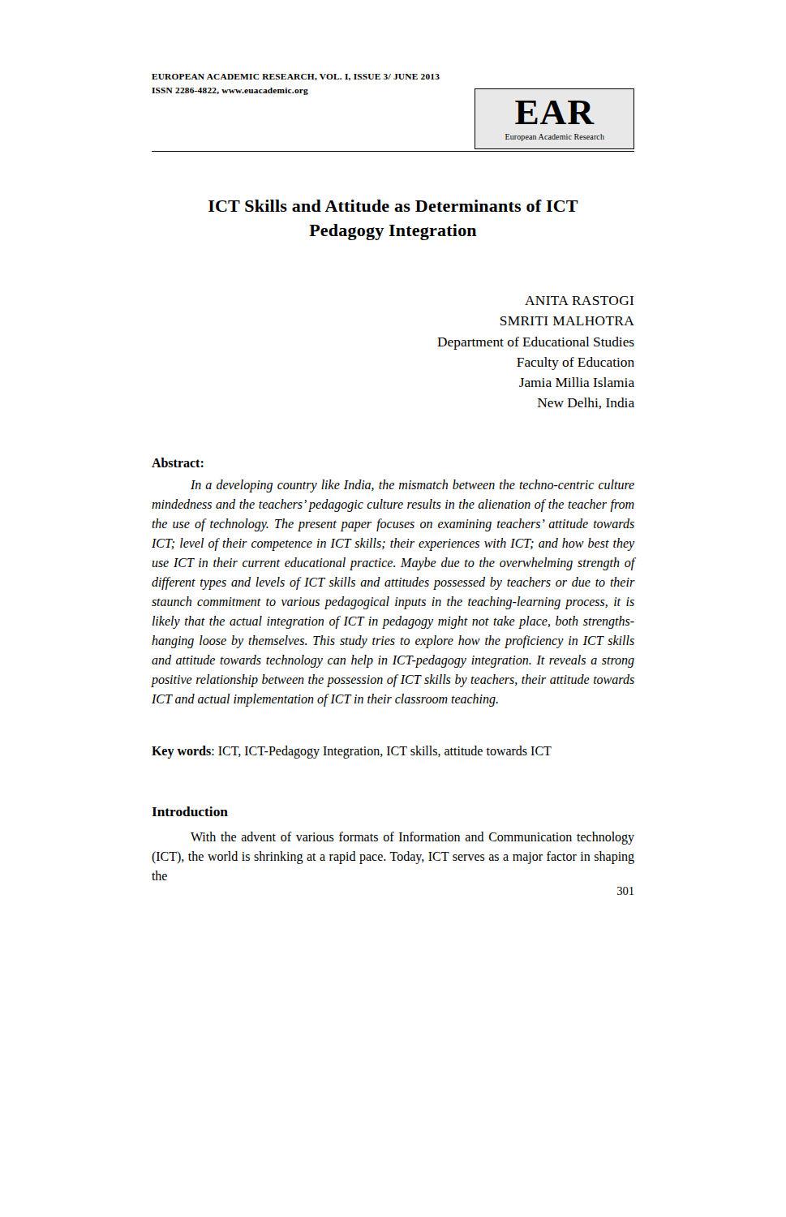EUROPEAN ACADEMIC RESEARCH, VOL. I, ISSUE 3/ JUNE 2013
ISSN 2286-4822, www.euacademic.org
EAR
European Academic Research
ICT Skills and Attitude as Determinants of ICT
Pedagogy Integration
Anita Rastogi
Smriti Malhotra
Department of Educational Studies
Faculty of Education
Jamia Millia Islamia
New Delhi, India
Abstract:
In a developing country like India, the mismatch between the techno-centric culture mindedness and the teachers’ pedagogic culture results in the alienation of the teacher from the use of technology. The present paper focuses on examining teachers’ attitude towards ICT; level of their competence in ICT skills; their experiences with ICT; and how best they use ICT in their current educational practice. Maybe due to the overwhelming strength of different types and levels of ICT skills and attitudes possessed by teachers or due to their staunch commitment to various pedagogical inputs in the teaching-learning process, it is likely that the actual integration of ICT in pedagogy might not take place, both strengths-hanging loose by themselves. This study tries to explore how the proficiency in ICT skills and attitude towards technology can help in ICT-pedagogy integration. It reveals a strong positive relationship between the possession of ICT skills by teachers, their attitude towards ICT and actual implementation of ICT in their classroom teaching.
Key words: ICT, ICT-Pedagogy Integration, ICT skills, attitude towards ICT
Introduction
With the advent of various formats of Information and Communication technology (ICT), the world is shrinking at a rapid pace. Today, ICT serves as a major factor in shaping the
301